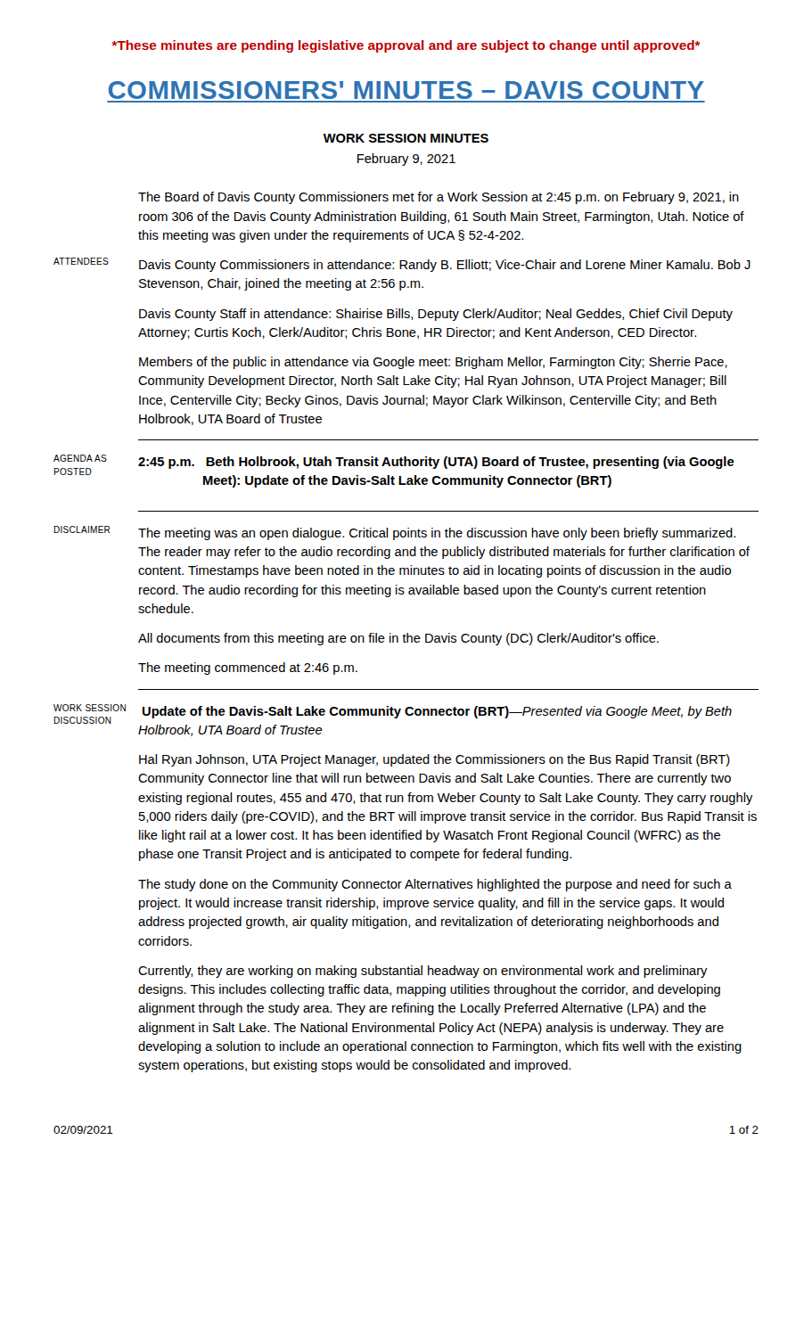*These minutes are pending legislative approval and are subject to change until approved*
COMMISSIONERS' MINUTES – DAVIS COUNTY
WORK SESSION MINUTES
February 9, 2021
| | The Board of Davis County Commissioners met for a Work Session at 2:45 p.m. on February 9, 2021, in room 306 of the Davis County Administration Building, 61 South Main Street, Farmington, Utah. Notice of this meeting was given under the requirements of UCA § 52-4-202. |
| Attendees | Davis County Commissioners in attendance: Randy B. Elliott; Vice-Chair and Lorene Miner Kamalu. Bob J Stevenson, Chair, joined the meeting at 2:56 p.m. Davis County Staff in attendance: Shairise Bills, Deputy Clerk/Auditor; Neal Geddes, Chief Civil Deputy Attorney; Curtis Koch, Clerk/Auditor; Chris Bone, HR Director; and Kent Anderson, CED Director. Members of the public in attendance via Google meet: Brigham Mellor, Farmington City; Sherrie Pace, Community Development Director, North Salt Lake City; Hal Ryan Johnson, UTA Project Manager; Bill Ince, Centerville City; Becky Ginos, Davis Journal; Mayor Clark Wilkinson, Centerville City; and Beth Holbrook, UTA Board of Trustee |
| Agenda as posted | 2:45 p.m. Beth Holbrook, Utah Transit Authority (UTA) Board of Trustee, presenting (via Google Meet): Update of the Davis-Salt Lake Community Connector (BRT) |
| Disclaimer | The meeting was an open dialogue. Critical points in the discussion have only been briefly summarized. The reader may refer to the audio recording and the publicly distributed materials for further clarification of content. Timestamps have been noted in the minutes to aid in locating points of discussion in the audio record. The audio recording for this meeting is available based upon the County's current retention schedule. All documents from this meeting are on file in the Davis County (DC) Clerk/Auditor's office. The meeting commenced at 2:46 p.m. |
| Work session discussion | Update of the Davis-Salt Lake Community Connector (BRT) — Presented via Google Meet, by Beth Holbrook, UTA Board of Trustee Hal Ryan Johnson, UTA Project Manager, updated the Commissioners on the Bus Rapid Transit (BRT) Community Connector line that will run between Davis and Salt Lake Counties. There are currently two existing regional routes, 455 and 470, that run from Weber County to Salt Lake County. They carry roughly 5,000 riders daily (pre-COVID), and the BRT will improve transit service in the corridor. Bus Rapid Transit is like light rail at a lower cost. It has been identified by Wasatch Front Regional Council (WFRC) as the phase one Transit Project and is anticipated to compete for federal funding. The study done on the Community Connector Alternatives highlighted the purpose and need for such a project. It would increase transit ridership, improve service quality, and fill in the service gaps. It would address projected growth, air quality mitigation, and revitalization of deteriorating neighborhoods and corridors. Currently, they are working on making substantial headway on environmental work and preliminary designs. This includes collecting traffic data, mapping utilities throughout the corridor, and developing alignment through the study area. They are refining the Locally Preferred Alternative (LPA) and the alignment in Salt Lake. The National Environmental Policy Act (NEPA) analysis is underway. They are developing a solution to include an operational connection to Farmington, which fits well with the existing system operations, but existing stops would be consolidated and improved. |
02/09/2021
1 of 2